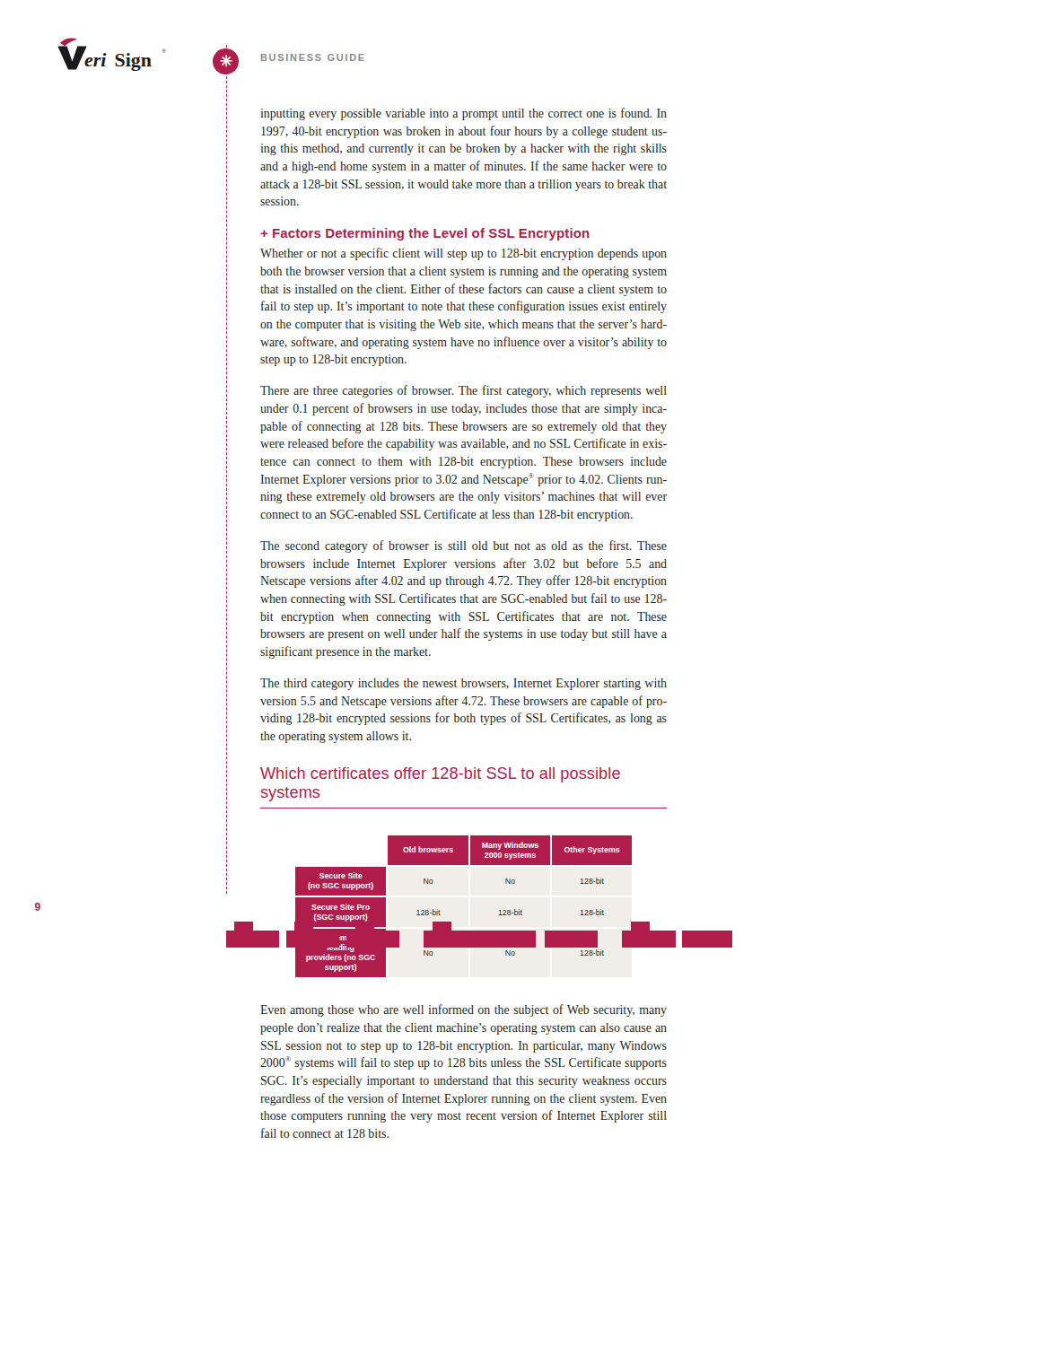eri Sign ®
✳
BUSINESS GUIDE
inputting every possible variable into a prompt until the correct one is found. In 1997, 40-bit encryption was broken in about four hours by a college student using this method, and currently it can be broken by a hacker with the right skills and a high-end home system in a matter of minutes. If the same hacker were to attack a 128-bit SSL session, it would take more than a trillion years to break that session.
+ Factors Determining the Level of SSL Encryption
Whether or not a specific client will step up to 128-bit encryption depends upon both the browser version that a client system is running and the operating system that is installed on the client. Either of these factors can cause a client system to fail to step up. It’s important to note that these configuration issues exist entirely on the computer that is visiting the Web site, which means that the server’s hardware, software, and operating system have no influence over a visitor’s ability to step up to 128-bit encryption.
There are three categories of browser. The first category, which represents well under 0.1 percent of browsers in use today, includes those that are simply incapable of connecting at 128 bits. These browsers are so extremely old that they were released before the capability was available, and no SSL Certificate in existence can connect to them with 128-bit encryption. These browsers include Internet Explorer versions prior to 3.02 and Netscape® prior to 4.02. Clients running these extremely old browsers are the only visitors’ machines that will ever connect to an SGC-enabled SSL Certificate at less than 128-bit encryption.
The second category of browser is still old but not as old as the first. These browsers include Internet Explorer versions after 3.02 but before 5.5 and Netscape versions after 4.02 and up through 4.72. They offer 128-bit encryption when connecting with SSL Certificates that are SGC-enabled but fail to use 128-bit encryption when connecting with SSL Certificates that are not. These browsers are present on well under half the systems in use today but still have a significant presence in the market.
The third category includes the newest browsers, Internet Explorer starting with version 5.5 and Netscape versions after 4.72. These browsers are capable of providing 128-bit encrypted sessions for both types of SSL Certificates, as long as the operating system allows it.
Which certificates offer 128-bit SSL to all possible systems
| | Old browsers | Many Windows 2000 systems | Other Systems |
| --- | --- | --- | --- |
| Secure Site (no SGC support) | No | No | 128-bit |
| Secure Site Pro (SGC support) | 128-bit | 128-bit | 128-bit |
| SSL from other leading providers (no SGC support) | No | No | 128-bit |
Even among those who are well informed on the subject of Web security, many people don’t realize that the client machine’s operating system can also cause an SSL session not to step up to 128-bit encryption. In particular, many Windows 2000® systems will fail to step up to 128 bits unless the SSL Certificate supports SGC. It’s especially important to understand that this security weakness occurs regardless of the version of Internet Explorer running on the client system. Even those computers running the very most recent version of Internet Explorer still fail to connect at 128 bits.
9